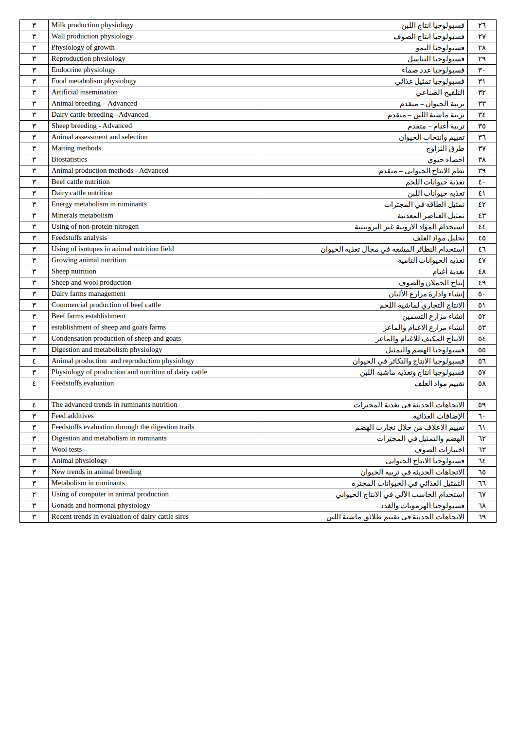| ٣ | Milk production physiology | فسيولوجيا انتاج اللبن | ٢٦ |
| ٣ | Wall production physiology | فسيولوجيا انتاج الصوف | ٢٧ |
| ٣ | Physiology of growth | فسيولوجيا النمو | ٢٨ |
| ٣ | Reproduction physiology | فسيولوجيا التناسل | ٢٩ |
| ٣ | Endocrine physiology | فسيولوجيا غدد صماء | ٣٠ |
| ٣ | Food metabolism physiology | فسيولوجيا تمثيل غذائي | ٣١ |
| ٣ | Artificial insemination | التلقيح الصناعي | ٣٢ |
| ٣ | Animal breeding – Advanced | تربية الحيوان – متقدم | ٣٣ |
| ٣ | Dairy cattle breeding –Advanced | تربية ماشية اللبن – متقدم | ٣٤ |
| ٣ | Sheep breeding - Advanced | تربية أغنام – متقدم | ٣٥ |
| ٣ | Animal assessment and selection | تقييم وانتخاب الحيوان | ٣٦ |
| ٣ | Matting methods | طرق التزاوج | ٣٧ |
| ٣ | Biostatistics | احصاء حيوي | ٣٨ |
| ٣ | Animal production methods - Advanced | نظم الانتاج الحيواني – متقدم | ٣٩ |
| ٣ | Beef cattle nutrition | تغذية حيوانات اللحم | ٤٠ |
| ٣ | Dairy cattle nutrition | تغذية حيوانات اللبن | ٤١ |
| ٣ | Energy metabolism in ruminants | تمثيل الطاقة في المجترات | ٤٢ |
| ٣ | Minerals metabolism | تمثيل العناصر المعدنية | ٤٣ |
| ٣ | Using of non-protein nitrogen | استخدام المواد الازوتية غير البروتينية | ٤٤ |
| ٣ | Feedstuffs analysis | تحليل مواد العلف | ٤٥ |
| ٣ | Using of isotopes in animal nutrition field | استخدام النظائر المشعه في مجال تغذية الحيوان | ٤٦ |
| ٣ | Growing animal nutrition | تغذية الحيوانات النامية | ٤٧ |
| ٣ | Sheep nutrition | تغذية أغنام | ٤٨ |
| ٣ | Sheep and wool production | إنتاج الحملان والصوف | ٤٩ |
| ٣ | Dairy farms management | إنشاء وادارة مزارع الألبان | ٥٠ |
| ٣ | Commercial production of beef cattle | الانتاج التجاري لماشية اللحم | ٥١ |
| ٣ | Beef farms establishment | إنشاء مزارع التسمين | ٥٢ |
| ٣ | establishment of sheep and goats farms | انشاء مزارع الاغنام والماعز | ٥٣ |
| ٣ | Condensation production of sheep and goats | الانتاج المكثف للاغنام والماعز | ٥٤ |
| ٣ | Digestion and metabolism physiology | فسيولوجيا الهضم والتمثيل | ٥٥ |
| ٤ | Animal production and reproduction physiology | فسيولوجيا الانتاج والتكاثر في الحيوان | ٥٦ |
| ٣ | Physiology of production and nutrition of dairy cattle | فسيولوجيا انتاج وتغذية ماشية اللبن | ٥٧ |
| ٤ | Feedstuffs evaluation | تقييم مواد العلف | ٥٨ |
| ٤ | The advanced trends in ruminants nutrition | الاتجاهات الحديثة في تغذية المجترات | ٥٩ |
| ٣ | Feed additives | الإضافات الغذائية | ٦٠ |
| ٣ | Feedstuffs evaluation through the digestion trails | تقييم الاعلاف من خلال تجارب الهضم | ٦١ |
| ٣ | Digestion and metabolism in ruminants | الهضم والتمثيل في المجترات | ٦٢ |
| ٣ | Wool tests | اختبارات الصوف | ٦٣ |
| ٣ | Animal physiology | فسيولوجيا الانتاج الحيواني | ٦٤ |
| ٣ | New trends in animal breeding | الاتجاهات الحديثة في تربية الحيوان | ٦٥ |
| ٣ | Metabolism in ruminants | التمثيل الغذائي في الحيوانات المجتره | ٦٦ |
| ٢ | Using of computer in animal production | استخدام الحاسب الآلي في الانتاج الحيواني | ٦٧ |
| ٣ | Gonads and hormonal physiology | فسيولوجيا الهرمونات والغدد | ٦٨ |
| ٣ | Recent trends in evaluation of dairy cattle sires | الاتجاهات الحديثة في تقييم طلائق ماشية اللبن | ٦٩ |